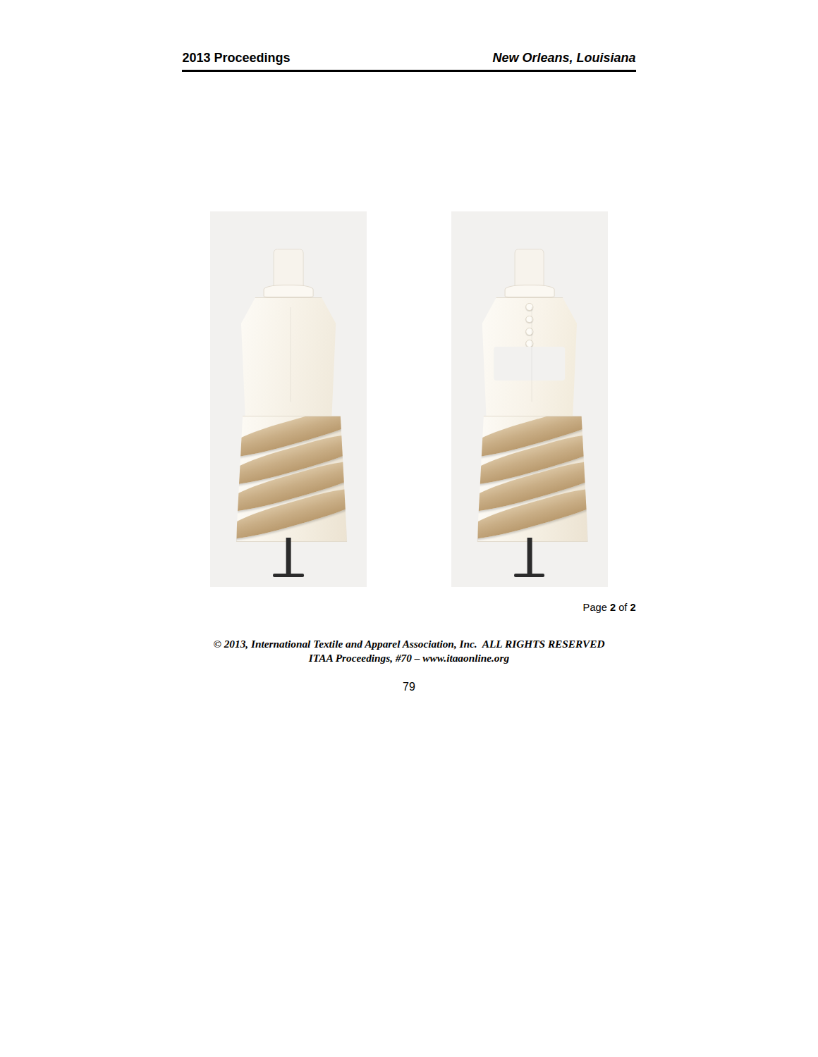2013 Proceedings
New Orleans, Louisiana
Page 2 of 2
© 2013, International Textile and Apparel Association, Inc. ALL RIGHTS RESERVED
ITAA Proceedings, #70 – www.itaaonline.org
79